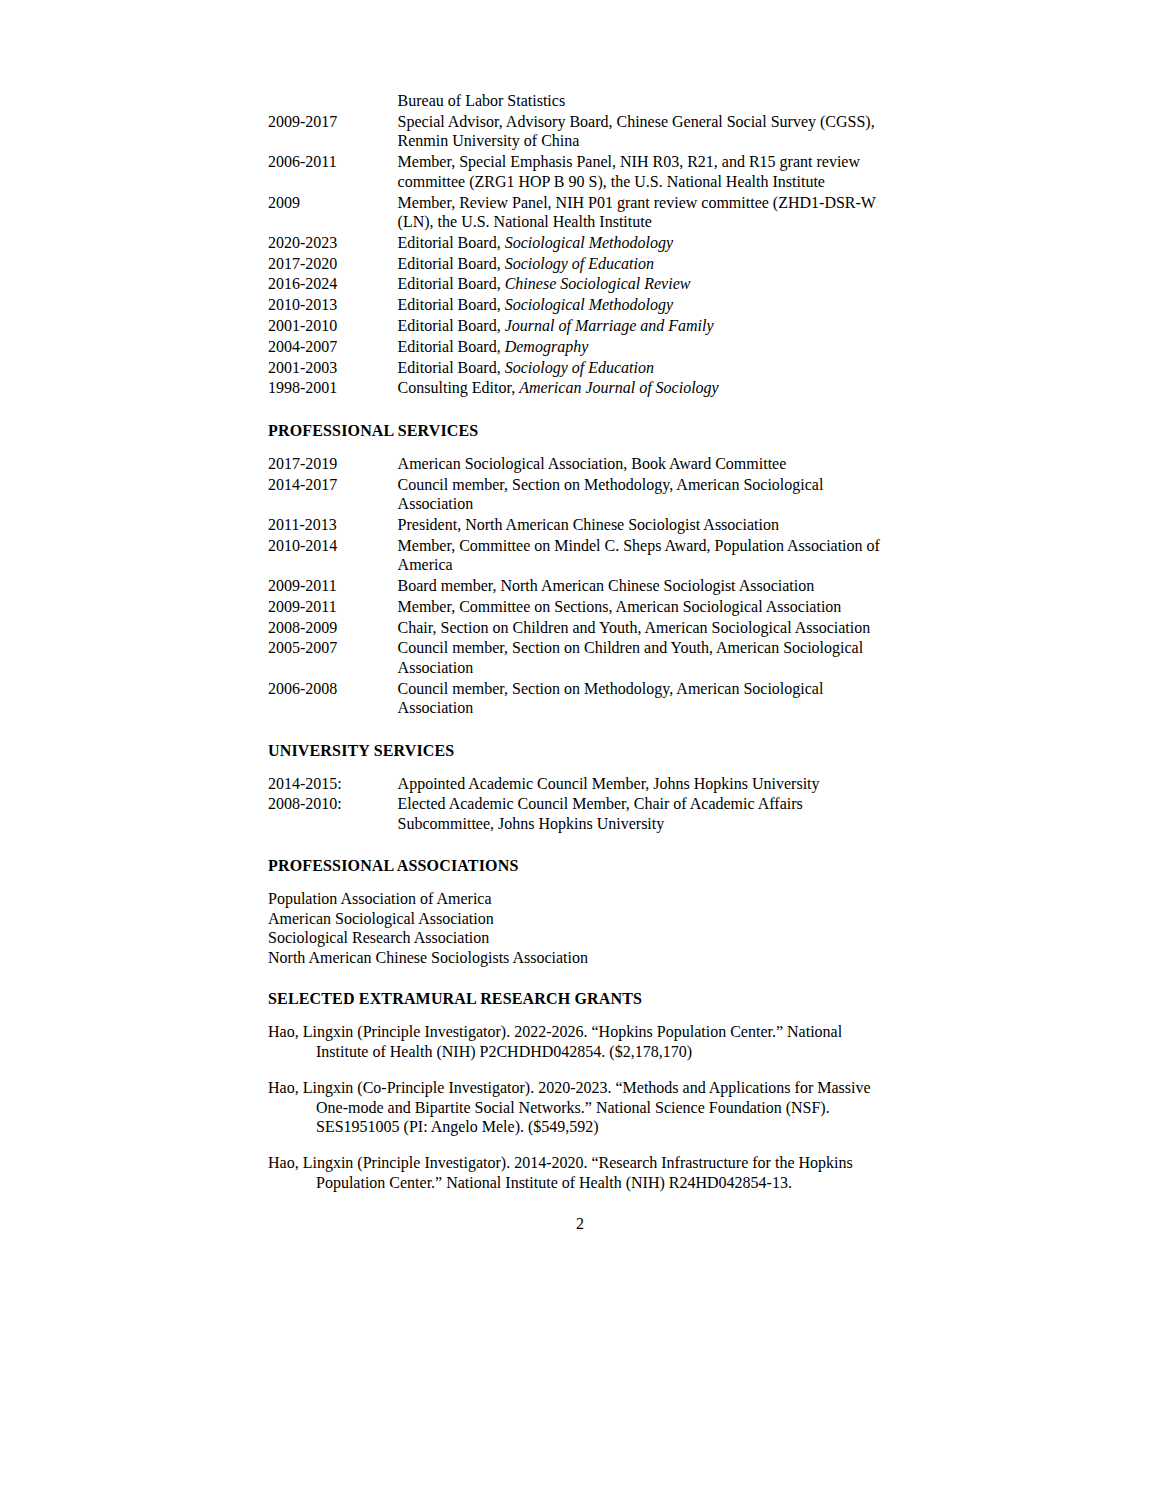| | Bureau of Labor Statistics |
| 2009-2017 | Special Advisor, Advisory Board, Chinese General Social Survey (CGSS), Renmin University of China |
| 2006-2011 | Member, Special Emphasis Panel, NIH R03, R21, and R15 grant review committee (ZRG1 HOP B 90 S), the U.S. National Health Institute |
| 2009 | Member, Review Panel, NIH P01 grant review committee (ZHD1-DSR-W (LN), the U.S. National Health Institute |
| 2020-2023 | Editorial Board, Sociological Methodology |
| 2017-2020 | Editorial Board, Sociology of Education |
| 2016-2024 | Editorial Board, Chinese Sociological Review |
| 2010-2013 | Editorial Board, Sociological Methodology |
| 2001-2010 | Editorial Board, Journal of Marriage and Family |
| 2004-2007 | Editorial Board, Demography |
| 2001-2003 | Editorial Board, Sociology of Education |
| 1998-2001 | Consulting Editor, American Journal of Sociology |
PROFESSIONAL SERVICES
| 2017-2019 | American Sociological Association, Book Award Committee |
| 2014-2017 | Council member, Section on Methodology, American Sociological Association |
| 2011-2013 | President, North American Chinese Sociologist Association |
| 2010-2014 | Member, Committee on Mindel C. Sheps Award, Population Association of America |
| 2009-2011 | Board member, North American Chinese Sociologist Association |
| 2009-2011 | Member, Committee on Sections, American Sociological Association |
| 2008-2009 | Chair, Section on Children and Youth, American Sociological Association |
| 2005-2007 | Council member, Section on Children and Youth, American Sociological Association |
| 2006-2008 | Council member, Section on Methodology, American Sociological Association |
UNIVERSITY SERVICES
| 2014-2015: | Appointed Academic Council Member, Johns Hopkins University |
| 2008-2010: | Elected Academic Council Member, Chair of Academic Affairs Subcommittee, Johns Hopkins University |
PROFESSIONAL ASSOCIATIONS
Population Association of America
American Sociological Association
Sociological Research Association
North American Chinese Sociologists Association
SELECTED EXTRAMURAL RESEARCH GRANTS
Hao, Lingxin (Principle Investigator). 2022-2026. “Hopkins Population Center.” National Institute of Health (NIH) P2CHDHD042854. ($2,178,170)
Hao, Lingxin (Co-Principle Investigator). 2020-2023. “Methods and Applications for Massive One-mode and Bipartite Social Networks.” National Science Foundation (NSF). SES1951005 (PI: Angelo Mele). ($549,592)
Hao, Lingxin (Principle Investigator). 2014-2020. “Research Infrastructure for the Hopkins Population Center.” National Institute of Health (NIH) R24HD042854-13.
2